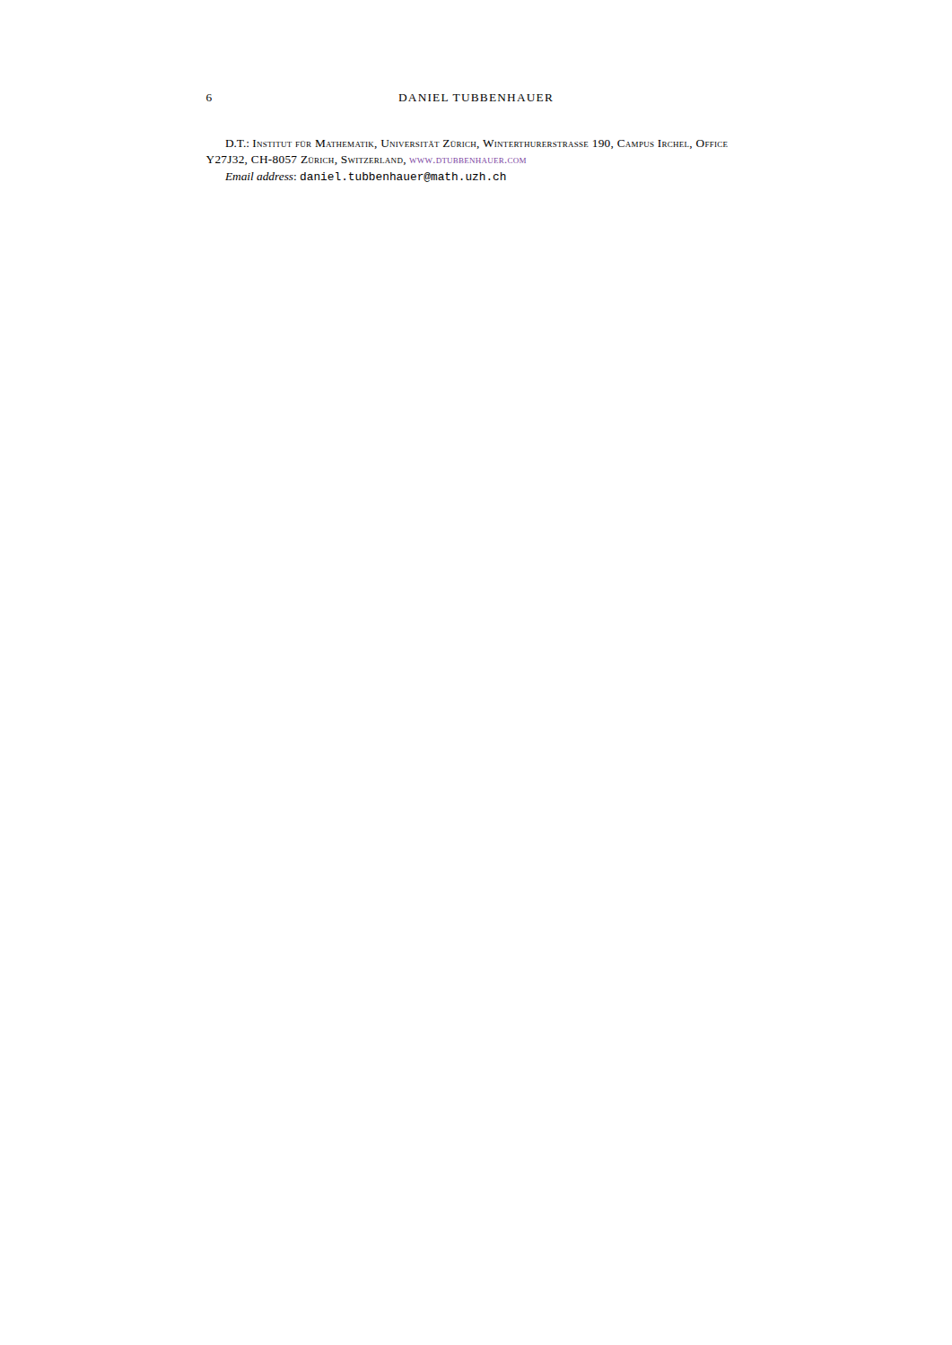6 DANIEL TUBBENHAUER
D.T.: Institut für Mathematik, Universität Zürich, Winterthurerstrasse 190, Campus Irchel, Office Y27J32, CH-8057 Zürich, Switzerland, www.dtubbenhauer.com
Email address: daniel.tubbenhauer@math.uzh.ch